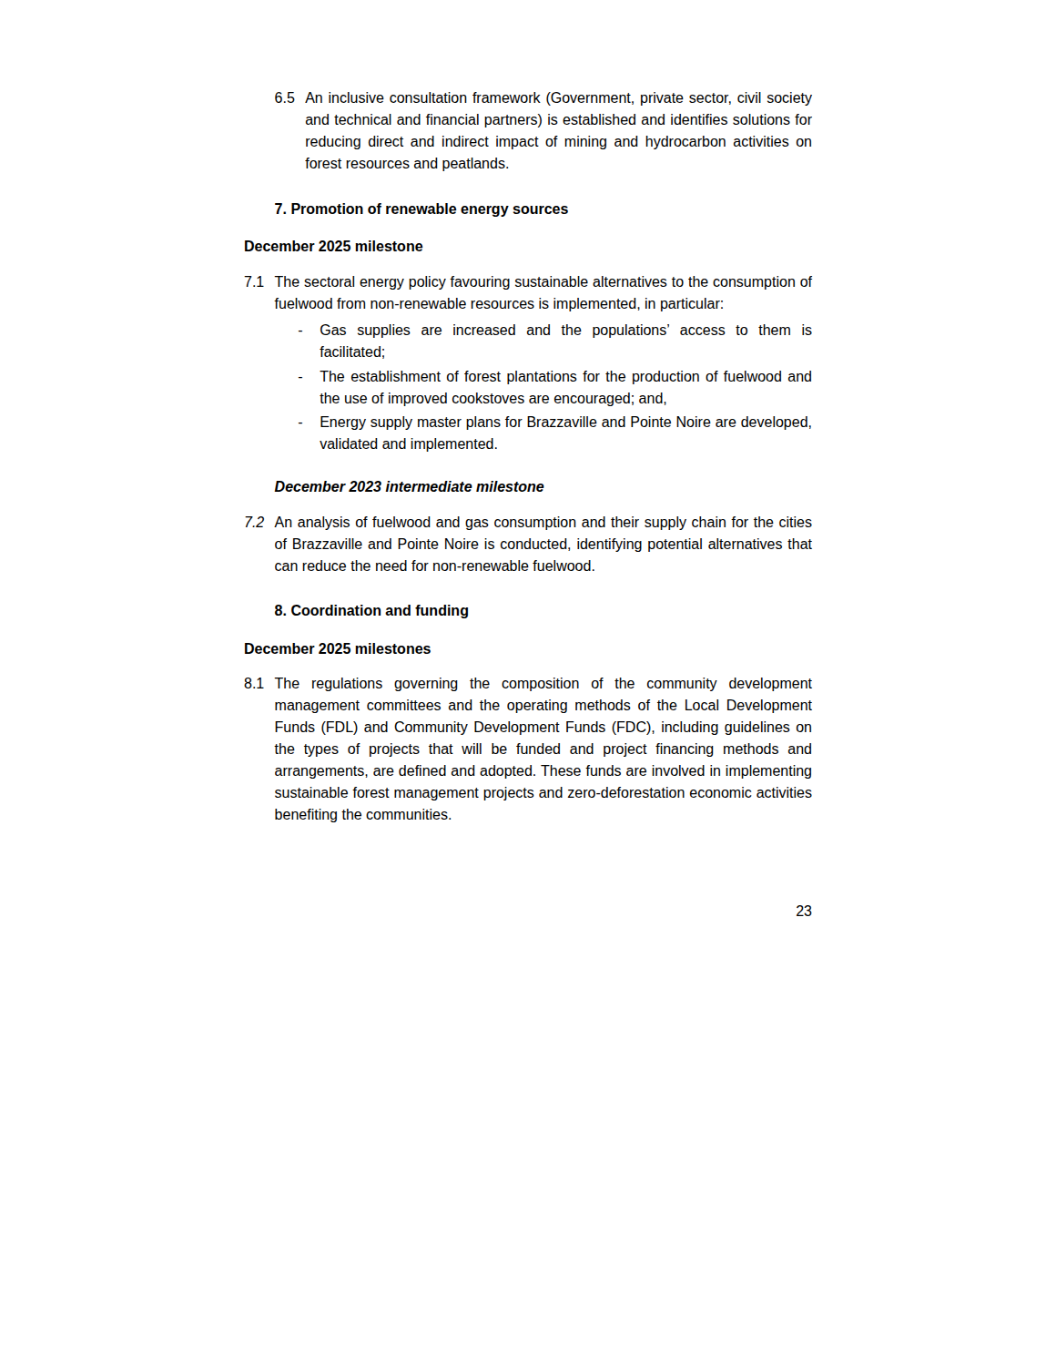6.5
An inclusive consultation framework (Government, private sector, civil society and technical and financial partners) is established and identifies solutions for reducing direct and indirect impact of mining and hydrocarbon activities on forest resources and peatlands.
7. Promotion of renewable energy sources
December 2025 milestone
7.1
The sectoral energy policy favouring sustainable alternatives to the consumption of fuelwood from non-renewable resources is implemented, in particular:
Gas supplies are increased and the populations’ access to them is facilitated;
The establishment of forest plantations for the production of fuelwood and the use of improved cookstoves are encouraged; and,
Energy supply master plans for Brazzaville and Pointe Noire are developed, validated and implemented.
December 2023 intermediate milestone
7.2
An analysis of fuelwood and gas consumption and their supply chain for the cities of Brazzaville and Pointe Noire is conducted, identifying potential alternatives that can reduce the need for non-renewable fuelwood.
8. Coordination and funding
December 2025 milestones
8.1
The regulations governing the composition of the community development management committees and the operating methods of the Local Development Funds (FDL) and Community Development Funds (FDC), including guidelines on the types of projects that will be funded and project financing methods and arrangements, are defined and adopted. These funds are involved in implementing sustainable forest management projects and zero-deforestation economic activities benefiting the communities.
23